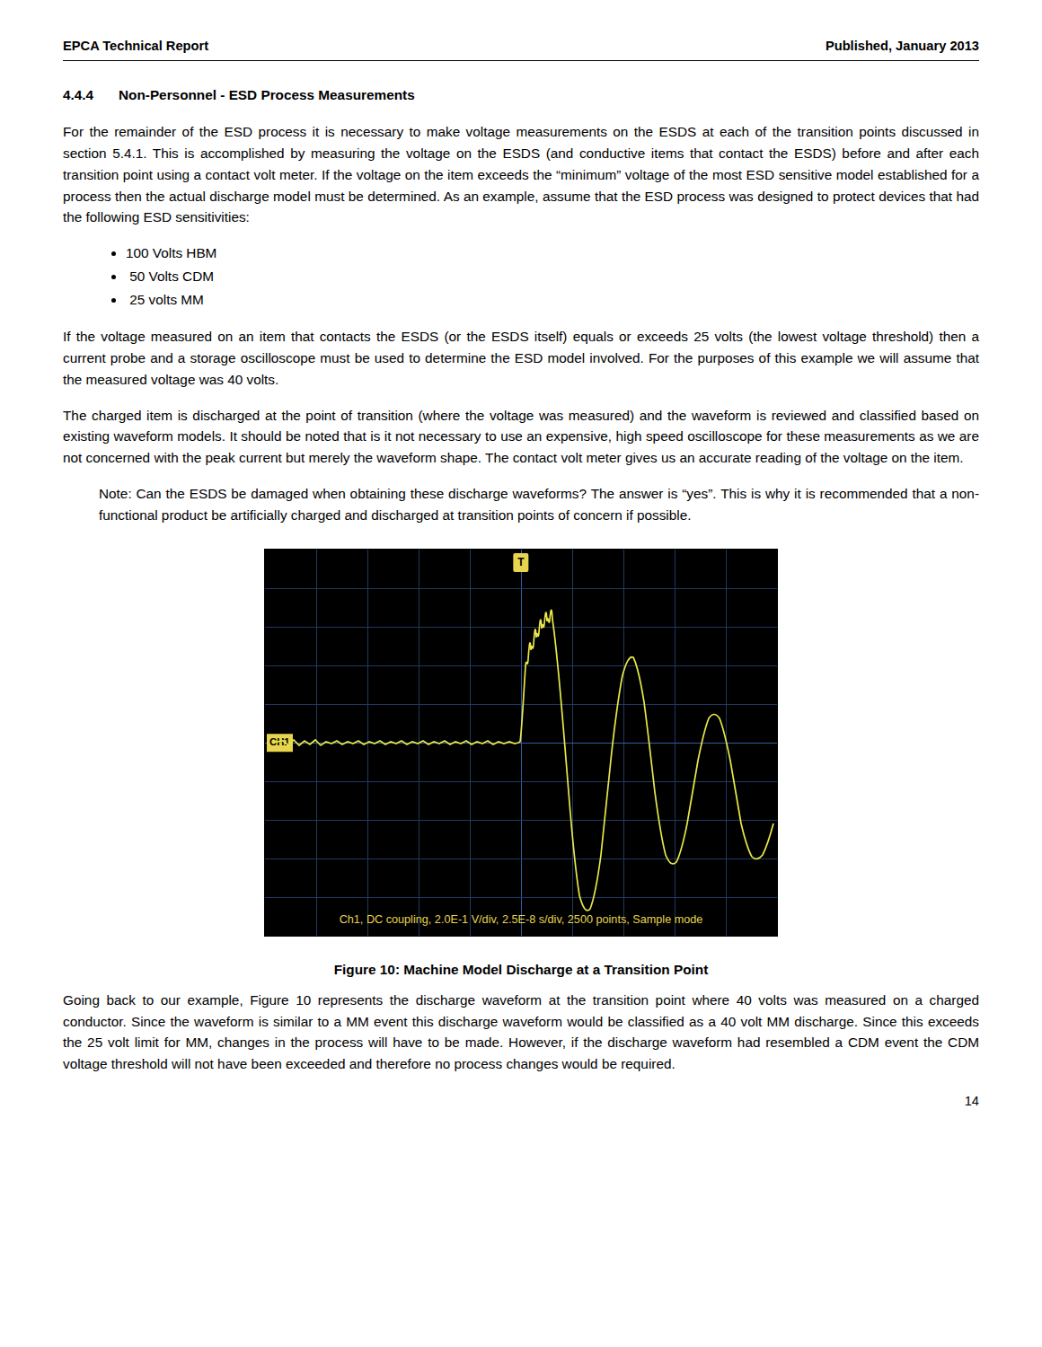EPCA Technical Report Published, January 2013
4.4.4 Non-Personnel - ESD Process Measurements
For the remainder of the ESD process it is necessary to make voltage measurements on the ESDS at each of the transition points discussed in section 5.4.1. This is accomplished by measuring the voltage on the ESDS (and conductive items that contact the ESDS) before and after each transition point using a contact volt meter. If the voltage on the item exceeds the “minimum” voltage of the most ESD sensitive model established for a process then the actual discharge model must be determined. As an example, assume that the ESD process was designed to protect devices that had the following ESD sensitivities:
100 Volts HBM
50 Volts CDM
25 volts MM
If the voltage measured on an item that contacts the ESDS (or the ESDS itself) equals or exceeds 25 volts (the lowest voltage threshold) then a current probe and a storage oscilloscope must be used to determine the ESD model involved. For the purposes of this example we will assume that the measured voltage was 40 volts.
The charged item is discharged at the point of transition (where the voltage was measured) and the waveform is reviewed and classified based on existing waveform models. It should be noted that is it not necessary to use an expensive, high speed oscilloscope for these measurements as we are not concerned with the peak current but merely the waveform shape. The contact volt meter gives us an accurate reading of the voltage on the item.
Note: Can the ESDS be damaged when obtaining these discharge waveforms? The answer is “yes”. This is why it is recommended that a non-functional product be artificially charged and discharged at transition points of concern if possible.
T
CH1
Ch1, DC coupling, 2.0E-1 V/div, 2.5E-8 s/div, 2500 points, Sample mode
Figure 10: Machine Model Discharge at a Transition Point
Going back to our example, Figure 10 represents the discharge waveform at the transition point where 40 volts was measured on a charged conductor. Since the waveform is similar to a MM event this discharge waveform would be classified as a 40 volt MM discharge. Since this exceeds the 25 volt limit for MM, changes in the process will have to be made. However, if the discharge waveform had resembled a CDM event the CDM voltage threshold will not have been exceeded and therefore no process changes would be required.
14